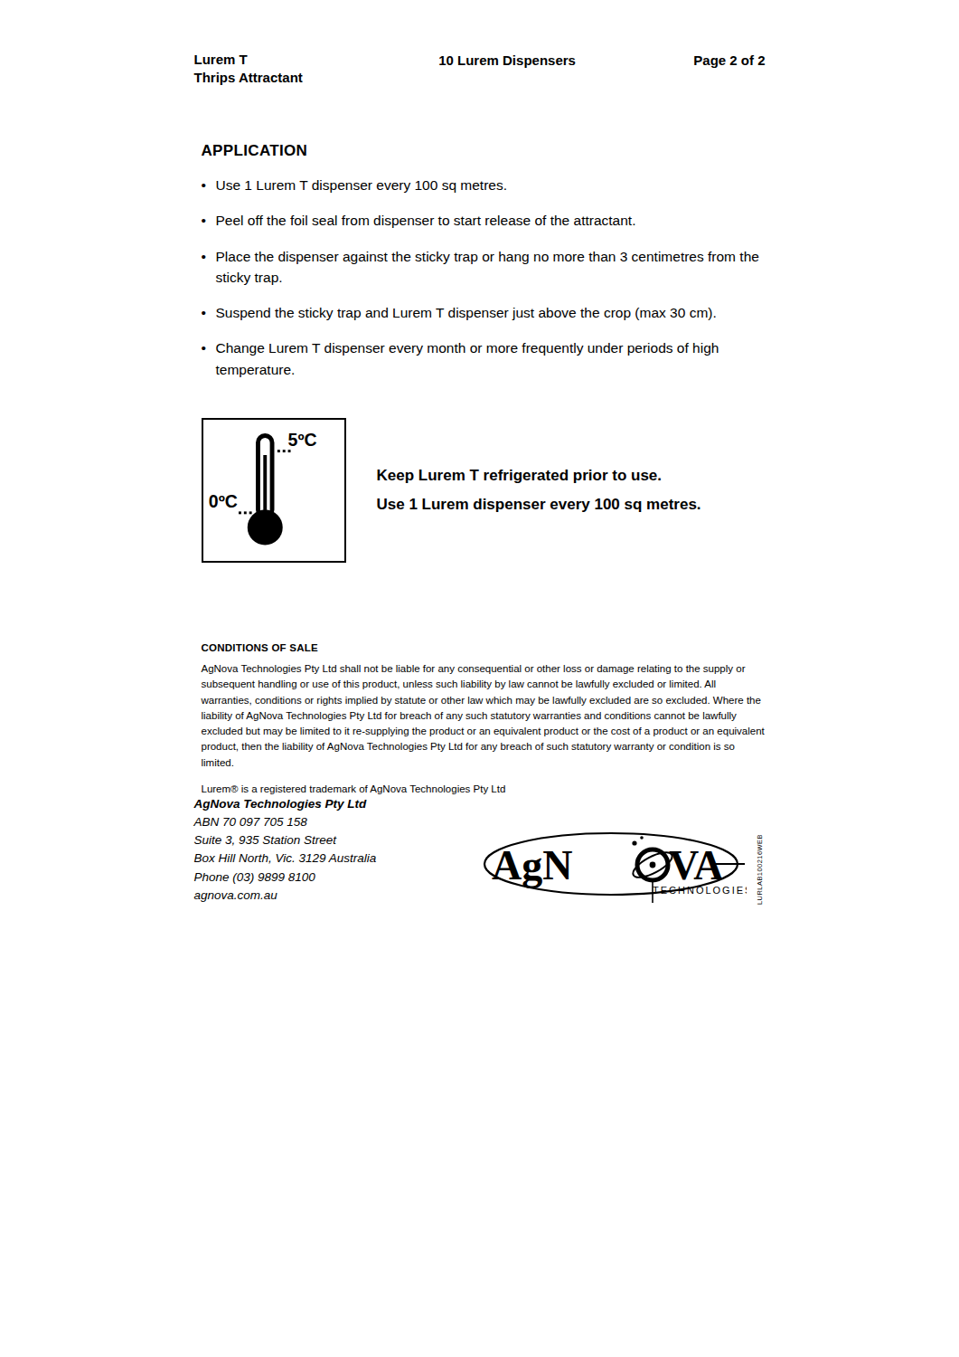Lurem T
Thrips Attractant
10 Lurem Dispensers
Page 2 of 2
APPLICATION
Use 1 Lurem T dispenser every 100 sq metres.
Peel off the foil seal from dispenser to start release of the attractant.
Place the dispenser against the sticky trap or hang no more than 3 centimetres from the sticky trap.
Suspend the sticky trap and Lurem T dispenser just above the crop (max 30 cm).
Change Lurem T dispenser every month or more frequently under periods of high temperature.
5ºC 0ºC
Keep Lurem T refrigerated prior to use.
Use 1 Lurem dispenser every 100 sq metres.
Conditions of Sale
AgNova Technologies Pty Ltd shall not be liable for any consequential or other loss or damage relating to the supply or subsequent handling or use of this product, unless such liability by law cannot be lawfully excluded or limited. All warranties, conditions or rights implied by statute or other law which may be lawfully excluded are so excluded. Where the liability of AgNova Technologies Pty Ltd for breach of any such statutory warranties and conditions cannot be lawfully excluded but may be limited to it re-supplying the product or an equivalent product or the cost of a product or an equivalent product, then the liability of AgNova Technologies Pty Ltd for any breach of such statutory warranty or condition is so limited.
Lurem® is a registered trademark of AgNova Technologies Pty Ltd
AgNova Technologies Pty Ltd
ABN 70 097 705 158
Suite 3, 935 Station Street
Box Hill North, Vic. 3129 Australia
Phone (03) 9899 8100
agnova.com.au
AgN VA TECHNOLOGIES
LURLAB100216WEB